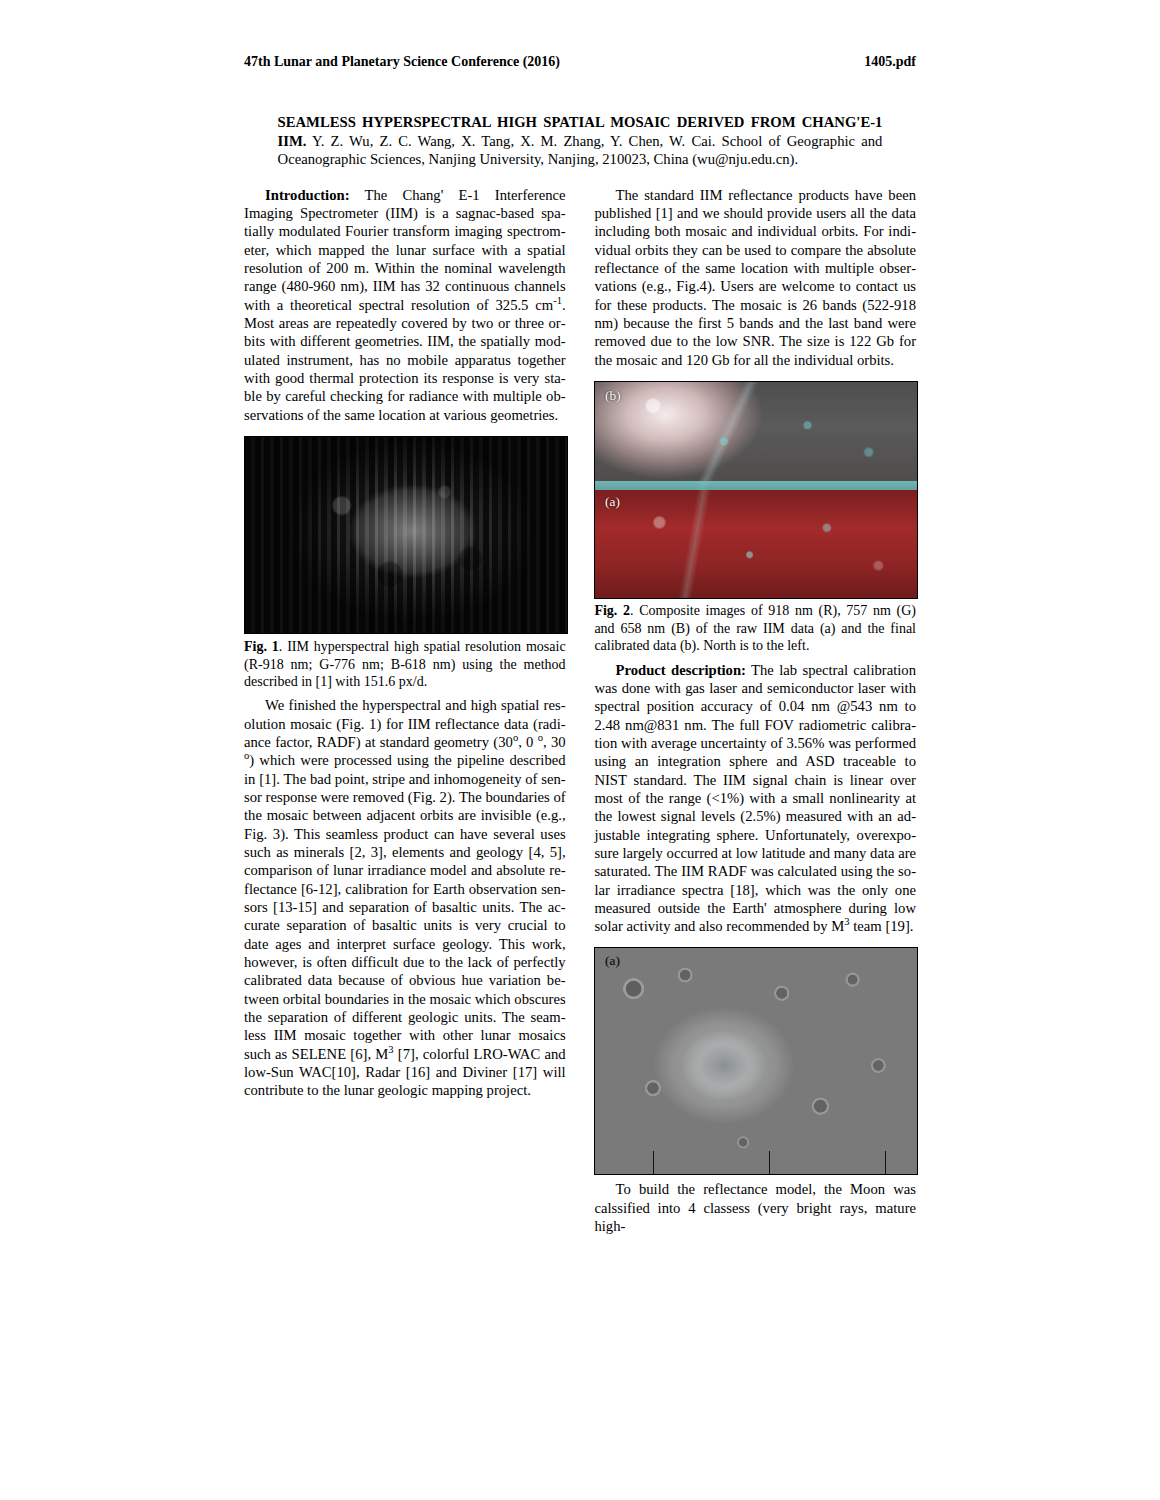47th Lunar and Planetary Science Conference (2016) 1405.pdf
SEAMLESS HYPERSPECTRAL HIGH SPATIAL MOSAIC DERIVED FROM CHANG'E-1 IIM. Y. Z. Wu, Z. C. Wang, X. Tang, X. M. Zhang, Y. Chen, W. Cai. School of Geographic and Oceanographic Sciences, Nanjing University, Nanjing, 210023, China (wu@nju.edu.cn).
Introduction: The Chang' E-1 Interference Imaging Spectrometer (IIM) is a sagnac-based spatially modulated Fourier transform imaging spectrometer, which mapped the lunar surface with a spatial resolution of 200 m. Within the nominal wavelength range (480-960 nm), IIM has 32 continuous channels with a theoretical spectral resolution of 325.5 cm-1. Most areas are repeatedly covered by two or three orbits with different geometries. IIM, the spatially modulated instrument, has no mobile apparatus together with good thermal protection its response is very stable by careful checking for radiance with multiple observations of the same location at various geometries.
Fig. 1. IIM hyperspectral high spatial resolution mosaic (R-918 nm; G-776 nm; B-618 nm) using the method described in [1] with 151.6 px/d.
We finished the hyperspectral and high spatial resolution mosaic (Fig. 1) for IIM reflectance data (radiance factor, RADF) at standard geometry (30o, 0 o, 30 o) which were processed using the pipeline described in [1]. The bad point, stripe and inhomogeneity of sensor response were removed (Fig. 2). The boundaries of the mosaic between adjacent orbits are invisible (e.g., Fig. 3). This seamless product can have several uses such as minerals [2, 3], elements and geology [4, 5], comparison of lunar irradiance model and absolute reflectance [6-12], calibration for Earth observation sensors [13-15] and separation of basaltic units. The accurate separation of basaltic units is very crucial to date ages and interpret surface geology. This work, however, is often difficult due to the lack of perfectly calibrated data because of obvious hue variation between orbital boundaries in the mosaic which obscures the separation of different geologic units. The seamless IIM mosaic together with other lunar mosaics such as SELENE [6], M3 [7], colorful LRO-WAC and low-Sun WAC[10], Radar [16] and Diviner [17] will contribute to the lunar geologic mapping project.
The standard IIM reflectance products have been published [1] and we should provide users all the data including both mosaic and individual orbits. For individual orbits they can be used to compare the absolute reflectance of the same location with multiple observations (e.g., Fig.4). Users are welcome to contact us for these products. The mosaic is 26 bands (522-918 nm) because the first 5 bands and the last band were removed due to the low SNR. The size is 122 Gb for the mosaic and 120 Gb for all the individual orbits.
(b) (a)
Fig. 2. Composite images of 918 nm (R), 757 nm (G) and 658 nm (B) of the raw IIM data (a) and the final calibrated data (b). North is to the left.
Product description: The lab spectral calibration was done with gas laser and semiconductor laser with spectral position accuracy of 0.04 nm @543 nm to 2.48 nm@831 nm. The full FOV radiometric calibration with average uncertainty of 3.56% was performed using an integration sphere and ASD traceable to NIST standard. The IIM signal chain is linear over most of the range (<1%) with a small nonlinearity at the lowest signal levels (2.5%) measured with an adjustable integrating sphere. Unfortunately, overexposure largely occurred at low latitude and many data are saturated. The IIM RADF was calculated using the solar irradiance spectra [18], which was the only one measured outside the Earth' atmosphere during low solar activity and also recommended by M3 team [19].
(a)
To build the reflectance model, the Moon was calssified into 4 classess (very bright rays, mature high-